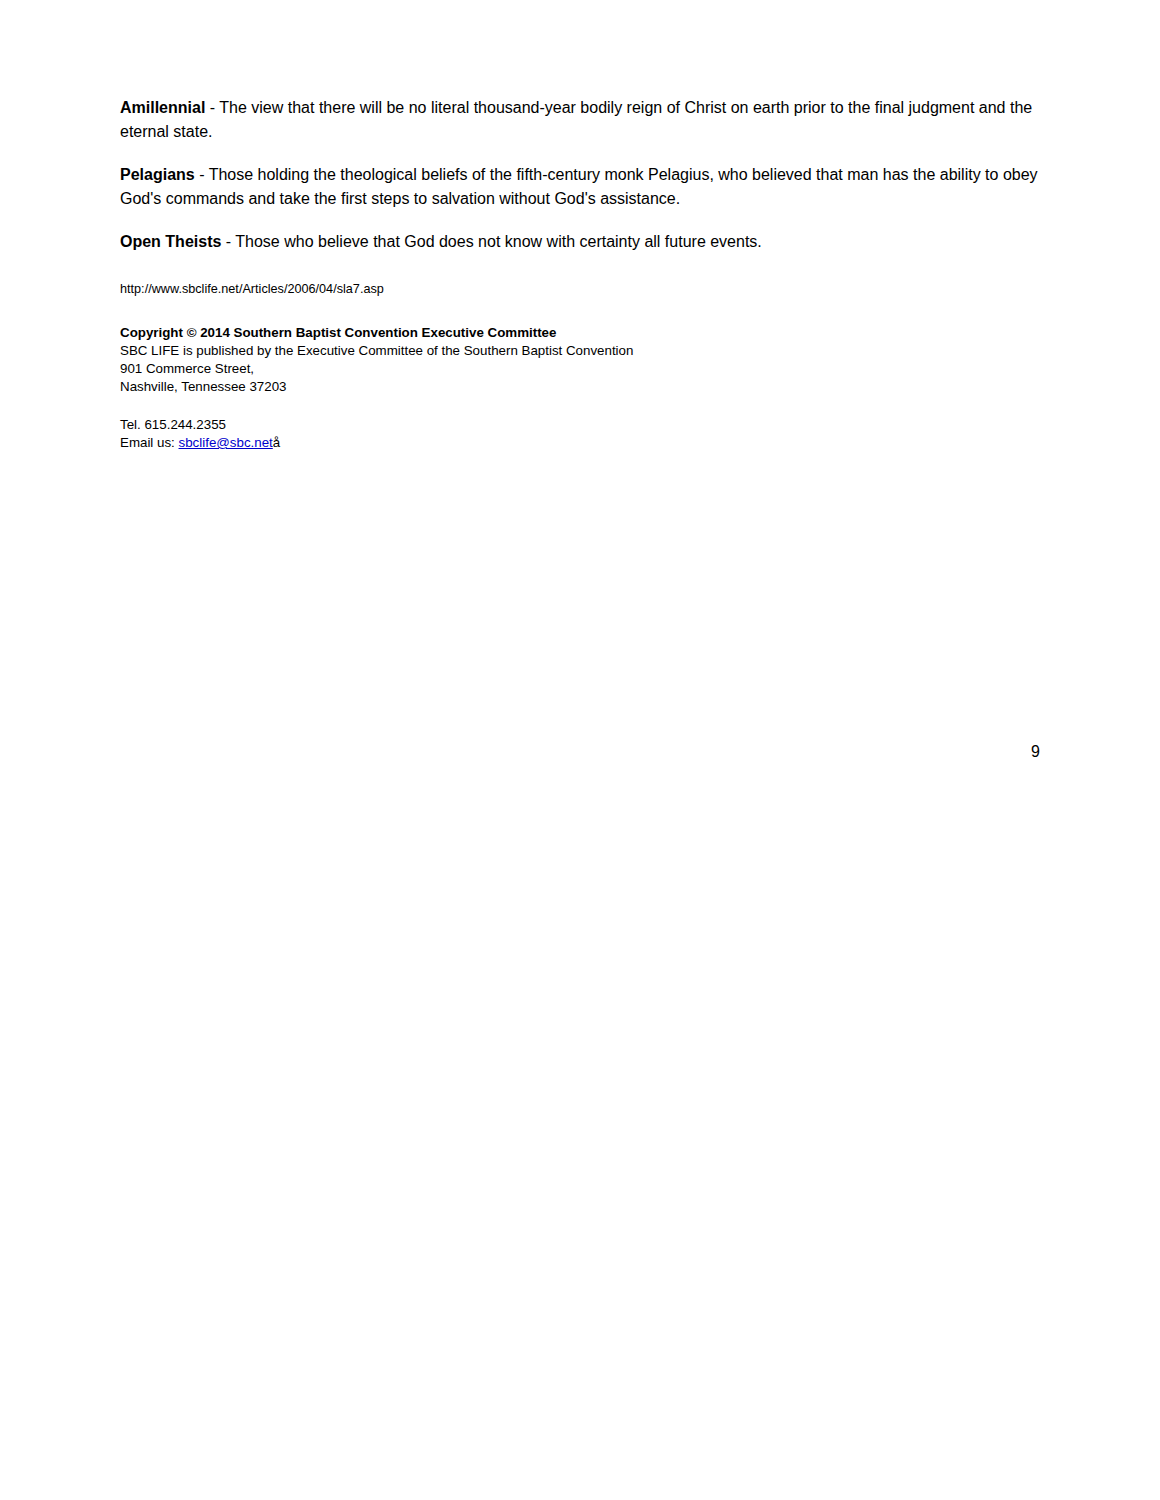Amillennial - The view that there will be no literal thousand-year bodily reign of Christ on earth prior to the final judgment and the eternal state.
Pelagians - Those holding the theological beliefs of the fifth-century monk Pelagius, who believed that man has the ability to obey God's commands and take the first steps to salvation without God's assistance.
Open Theists - Those who believe that God does not know with certainty all future events.
http://www.sbclife.net/Articles/2006/04/sla7.asp
Copyright © 2014 Southern Baptist Convention Executive Committee
SBC LIFE is published by the Executive Committee of the Southern Baptist Convention
901 Commerce Street,
Nashville, Tennessee 37203
Tel. 615.244.2355
Email us: sbclife@sbc.netå
9